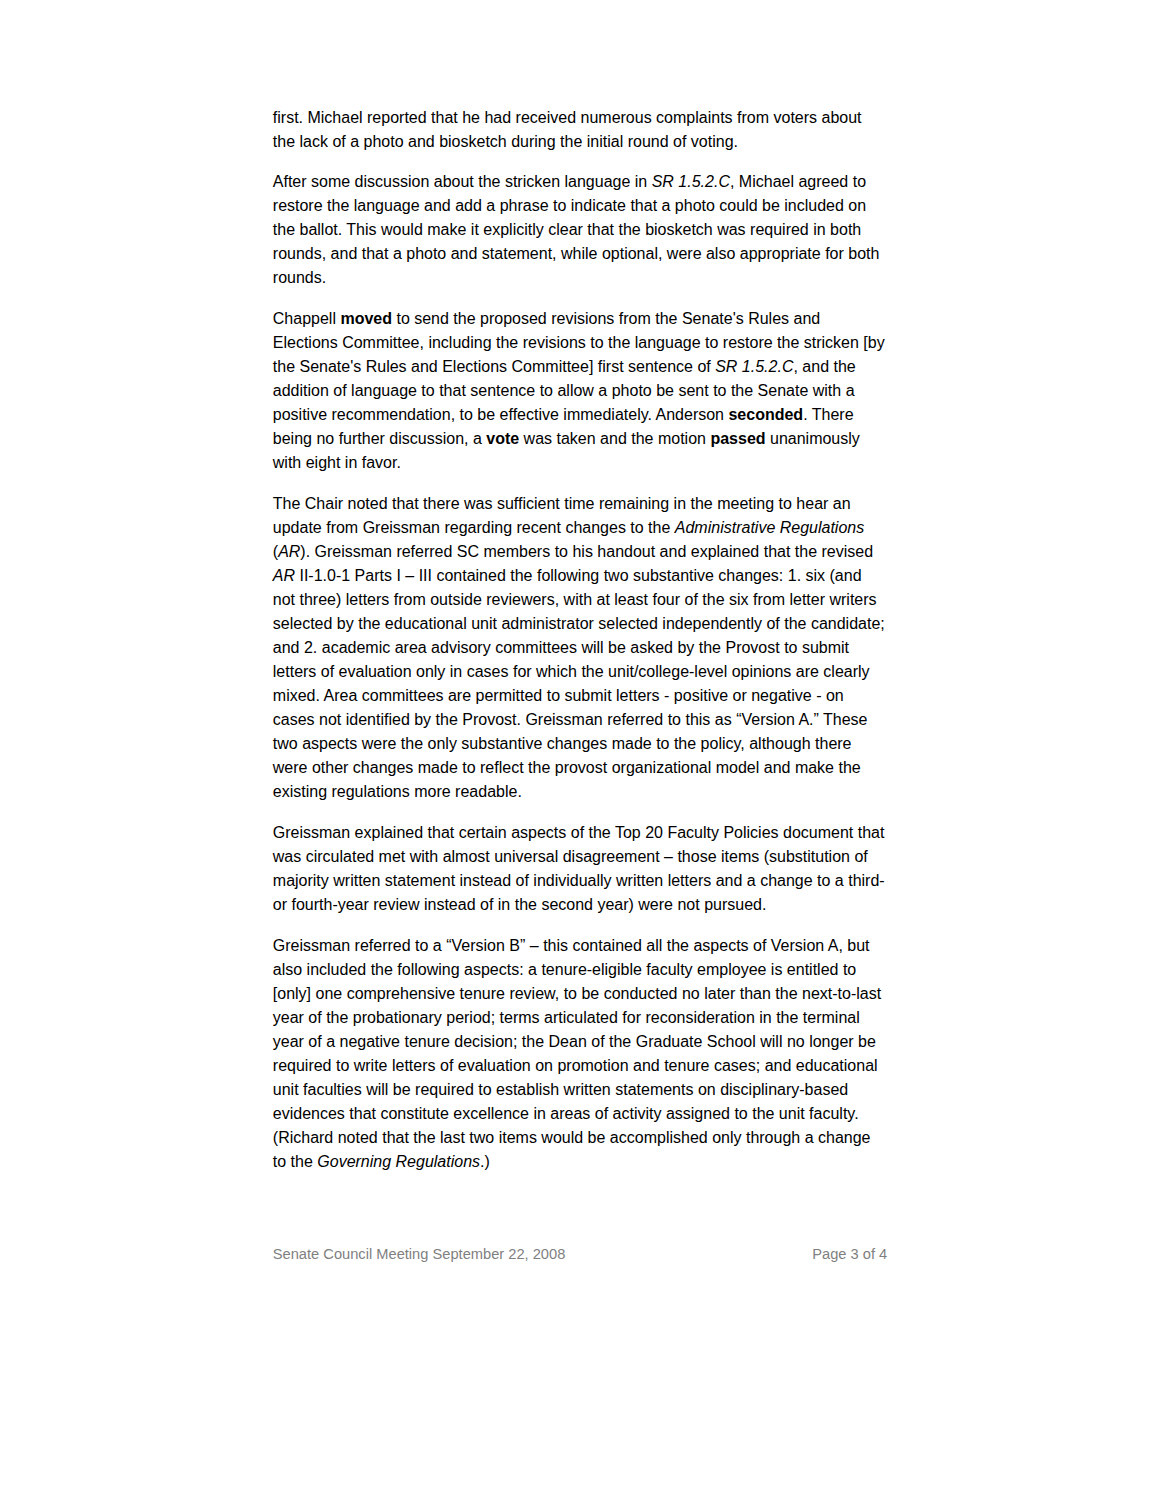first. Michael reported that he had received numerous complaints from voters about the lack of a photo and biosketch during the initial round of voting.
After some discussion about the stricken language in SR 1.5.2.C, Michael agreed to restore the language and add a phrase to indicate that a photo could be included on the ballot. This would make it explicitly clear that the biosketch was required in both rounds, and that a photo and statement, while optional, were also appropriate for both rounds.
Chappell moved to send the proposed revisions from the Senate's Rules and Elections Committee, including the revisions to the language to restore the stricken [by the Senate's Rules and Elections Committee] first sentence of SR 1.5.2.C, and the addition of language to that sentence to allow a photo be sent to the Senate with a positive recommendation, to be effective immediately. Anderson seconded. There being no further discussion, a vote was taken and the motion passed unanimously with eight in favor.
The Chair noted that there was sufficient time remaining in the meeting to hear an update from Greissman regarding recent changes to the Administrative Regulations (AR). Greissman referred SC members to his handout and explained that the revised AR II-1.0-1 Parts I – III contained the following two substantive changes: 1. six (and not three) letters from outside reviewers, with at least four of the six from letter writers selected by the educational unit administrator selected independently of the candidate; and 2. academic area advisory committees will be asked by the Provost to submit letters of evaluation only in cases for which the unit/college-level opinions are clearly mixed. Area committees are permitted to submit letters - positive or negative - on cases not identified by the Provost. Greissman referred to this as “Version A.” These two aspects were the only substantive changes made to the policy, although there were other changes made to reflect the provost organizational model and make the existing regulations more readable.
Greissman explained that certain aspects of the Top 20 Faculty Policies document that was circulated met with almost universal disagreement – those items (substitution of majority written statement instead of individually written letters and a change to a third- or fourth-year review instead of in the second year) were not pursued.
Greissman referred to a “Version B” – this contained all the aspects of Version A, but also included the following aspects: a tenure-eligible faculty employee is entitled to [only] one comprehensive tenure review, to be conducted no later than the next-to-last year of the probationary period; terms articulated for reconsideration in the terminal year of a negative tenure decision; the Dean of the Graduate School will no longer be required to write letters of evaluation on promotion and tenure cases; and educational unit faculties will be required to establish written statements on disciplinary-based evidences that constitute excellence in areas of activity assigned to the unit faculty. (Richard noted that the last two items would be accomplished only through a change to the Governing Regulations.)
Senate Council Meeting September 22, 2008
Page 3 of 4